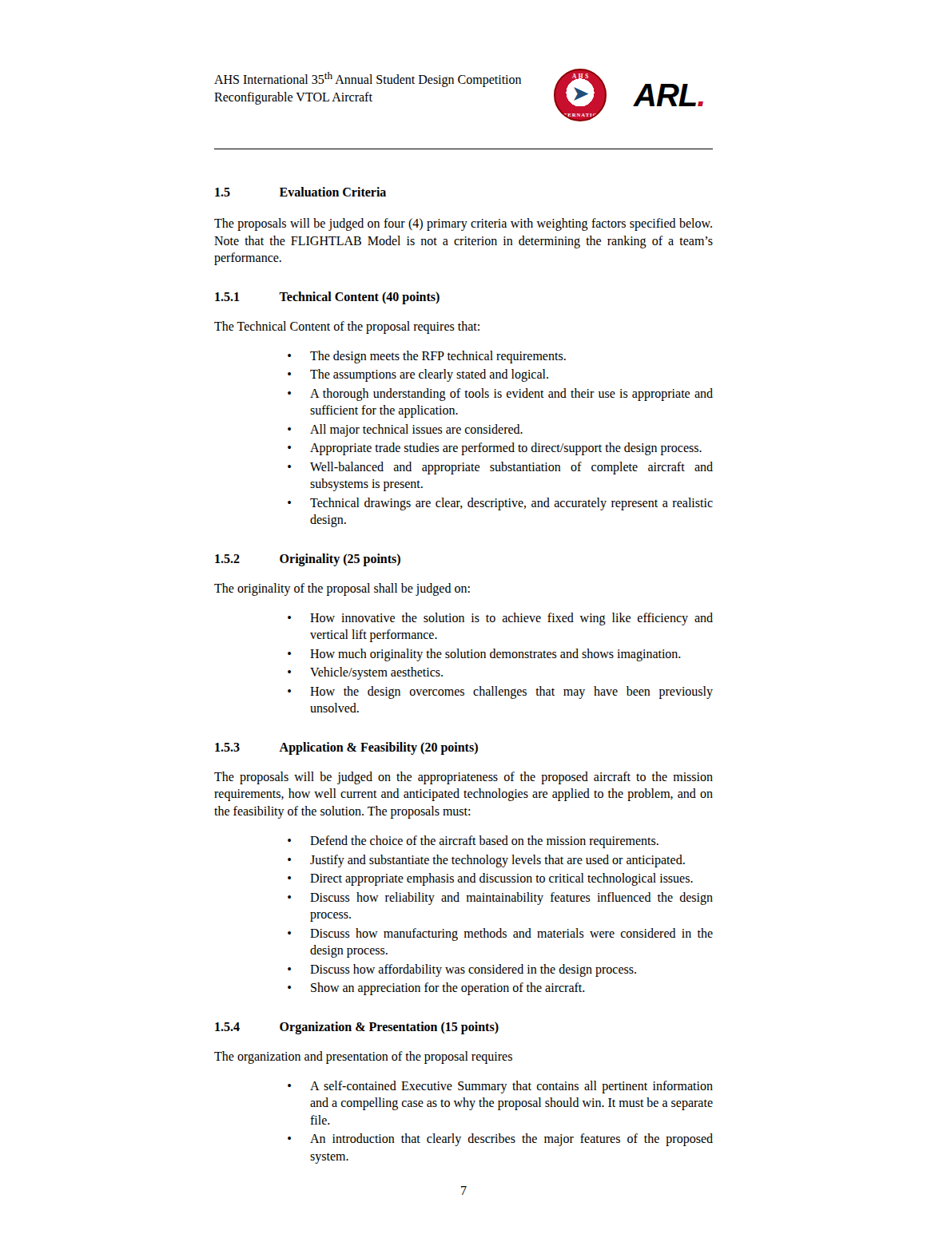AHS International 35th Annual Student Design Competition
Reconfigurable VTOL Aircraft
A H S ➤ INTERNATIONAL
ARL.
1.5 Evaluation Criteria
The proposals will be judged on four (4) primary criteria with weighting factors specified below. Note that the FLIGHTLAB Model is not a criterion in determining the ranking of a team’s performance.
1.5.1 Technical Content (40 points)
The Technical Content of the proposal requires that:
The design meets the RFP technical requirements.
The assumptions are clearly stated and logical.
A thorough understanding of tools is evident and their use is appropriate and sufficient for the application.
All major technical issues are considered.
Appropriate trade studies are performed to direct/support the design process.
Well-balanced and appropriate substantiation of complete aircraft and subsystems is present.
Technical drawings are clear, descriptive, and accurately represent a realistic design.
1.5.2 Originality (25 points)
The originality of the proposal shall be judged on:
How innovative the solution is to achieve fixed wing like efficiency and vertical lift performance.
How much originality the solution demonstrates and shows imagination.
Vehicle/system aesthetics.
How the design overcomes challenges that may have been previously unsolved.
1.5.3 Application & Feasibility (20 points)
The proposals will be judged on the appropriateness of the proposed aircraft to the mission requirements, how well current and anticipated technologies are applied to the problem, and on the feasibility of the solution. The proposals must:
Defend the choice of the aircraft based on the mission requirements.
Justify and substantiate the technology levels that are used or anticipated.
Direct appropriate emphasis and discussion to critical technological issues.
Discuss how reliability and maintainability features influenced the design process.
Discuss how manufacturing methods and materials were considered in the design process.
Discuss how affordability was considered in the design process.
Show an appreciation for the operation of the aircraft.
1.5.4 Organization & Presentation (15 points)
The organization and presentation of the proposal requires
A self-contained Executive Summary that contains all pertinent information and a compelling case as to why the proposal should win. It must be a separate file.
An introduction that clearly describes the major features of the proposed system.
7